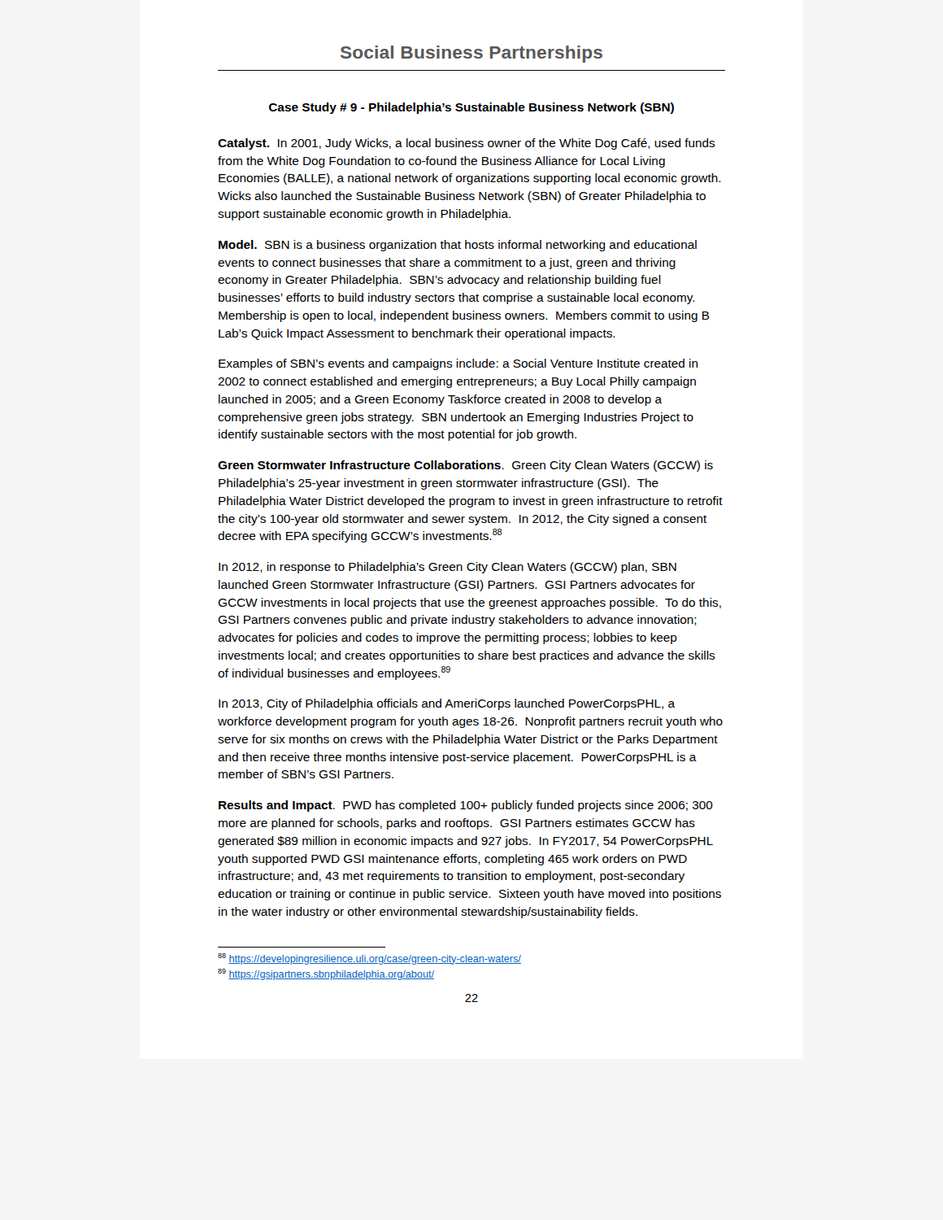Social Business Partnerships
Case Study # 9 - Philadelphia’s Sustainable Business Network (SBN)
Catalyst. In 2001, Judy Wicks, a local business owner of the White Dog Café, used funds from the White Dog Foundation to co-found the Business Alliance for Local Living Economies (BALLE), a national network of organizations supporting local economic growth. Wicks also launched the Sustainable Business Network (SBN) of Greater Philadelphia to support sustainable economic growth in Philadelphia.
Model. SBN is a business organization that hosts informal networking and educational events to connect businesses that share a commitment to a just, green and thriving economy in Greater Philadelphia. SBN’s advocacy and relationship building fuel businesses’ efforts to build industry sectors that comprise a sustainable local economy. Membership is open to local, independent business owners. Members commit to using B Lab’s Quick Impact Assessment to benchmark their operational impacts.
Examples of SBN’s events and campaigns include: a Social Venture Institute created in 2002 to connect established and emerging entrepreneurs; a Buy Local Philly campaign launched in 2005; and a Green Economy Taskforce created in 2008 to develop a comprehensive green jobs strategy. SBN undertook an Emerging Industries Project to identify sustainable sectors with the most potential for job growth.
Green Stormwater Infrastructure Collaborations. Green City Clean Waters (GCCW) is Philadelphia’s 25-year investment in green stormwater infrastructure (GSI). The Philadelphia Water District developed the program to invest in green infrastructure to retrofit the city’s 100-year old stormwater and sewer system. In 2012, the City signed a consent decree with EPA specifying GCCW’s investments.88
In 2012, in response to Philadelphia’s Green City Clean Waters (GCCW) plan, SBN launched Green Stormwater Infrastructure (GSI) Partners. GSI Partners advocates for GCCW investments in local projects that use the greenest approaches possible. To do this, GSI Partners convenes public and private industry stakeholders to advance innovation; advocates for policies and codes to improve the permitting process; lobbies to keep investments local; and creates opportunities to share best practices and advance the skills of individual businesses and employees.89
In 2013, City of Philadelphia officials and AmeriCorps launched PowerCorpsPHL, a workforce development program for youth ages 18-26. Nonprofit partners recruit youth who serve for six months on crews with the Philadelphia Water District or the Parks Department and then receive three months intensive post-service placement. PowerCorpsPHL is a member of SBN’s GSI Partners.
Results and Impact. PWD has completed 100+ publicly funded projects since 2006; 300 more are planned for schools, parks and rooftops. GSI Partners estimates GCCW has generated $89 million in economic impacts and 927 jobs. In FY2017, 54 PowerCorpsPHL youth supported PWD GSI maintenance efforts, completing 465 work orders on PWD infrastructure; and, 43 met requirements to transition to employment, post-secondary education or training or continue in public service. Sixteen youth have moved into positions in the water industry or other environmental stewardship/sustainability fields.
88 https://developingresilience.uli.org/case/green-city-clean-waters/
89 https://gsipartners.sbnphiladelphia.org/about/
22